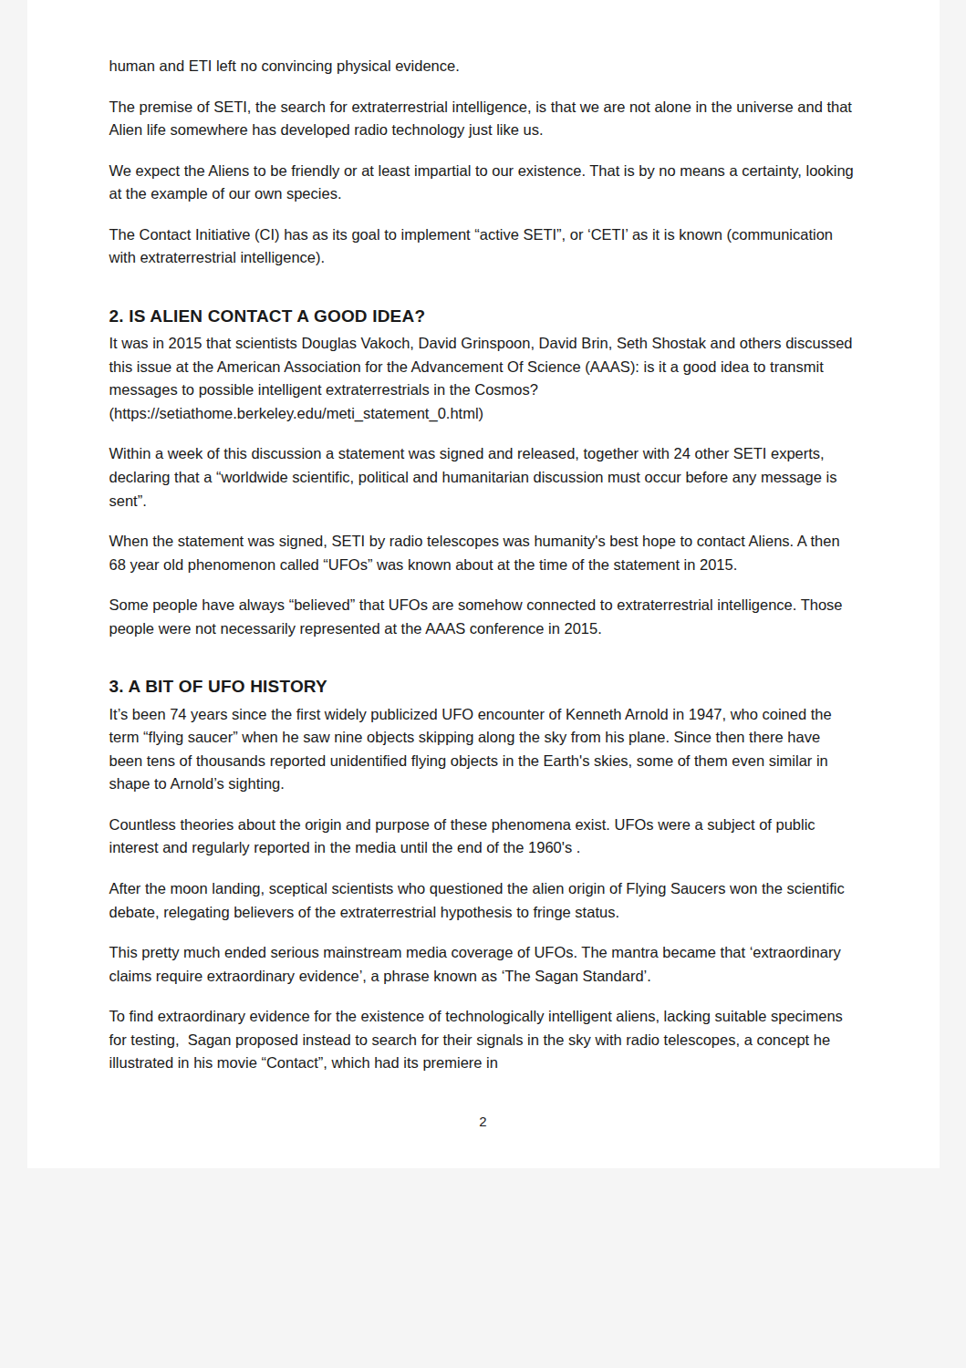human and ETI left no convincing physical evidence.
The premise of SETI, the search for extraterrestrial intelligence, is that we are not alone in the universe and that Alien life somewhere has developed radio technology just like us.
We expect the Aliens to be friendly or at least impartial to our existence. That is by no means a certainty, looking at the example of our own species.
The Contact Initiative (CI) has as its goal to implement “active SETI”, or ‘CETI’ as it is known (communication with extraterrestrial intelligence).
2. IS ALIEN CONTACT A GOOD IDEA?
It was in 2015 that scientists Douglas Vakoch, David Grinspoon, David Brin, Seth Shostak and others discussed this issue at the American Association for the Advancement Of Science (AAAS): is it a good idea to transmit messages to possible intelligent extraterrestrials in the Cosmos? (https://setiathome.berkeley.edu/meti_statement_0.html)
Within a week of this discussion a statement was signed and released, together with 24 other SETI experts, declaring that a “worldwide scientific, political and humanitarian discussion must occur before any message is sent”.
When the statement was signed, SETI by radio telescopes was humanity's best hope to contact Aliens. A then 68 year old phenomenon called “UFOs” was known about at the time of the statement in 2015.
Some people have always “believed” that UFOs are somehow connected to extraterrestrial intelligence. Those people were not necessarily represented at the AAAS conference in 2015.
3. A BIT OF UFO HISTORY
It’s been 74 years since the first widely publicized UFO encounter of Kenneth Arnold in 1947, who coined the term “flying saucer” when he saw nine objects skipping along the sky from his plane. Since then there have been tens of thousands reported unidentified flying objects in the Earth's skies, some of them even similar in shape to Arnold’s sighting.
Countless theories about the origin and purpose of these phenomena exist. UFOs were a subject of public interest and regularly reported in the media until the end of the 1960's .
After the moon landing, sceptical scientists who questioned the alien origin of Flying Saucers won the scientific debate, relegating believers of the extraterrestrial hypothesis to fringe status.
This pretty much ended serious mainstream media coverage of UFOs. The mantra became that ‘extraordinary claims require extraordinary evidence’, a phrase known as ‘The Sagan Standard’.
To find extraordinary evidence for the existence of technologically intelligent aliens, lacking suitable specimens for testing, Sagan proposed instead to search for their signals in the sky with radio telescopes, a concept he illustrated in his movie “Contact”, which had its premiere in
2